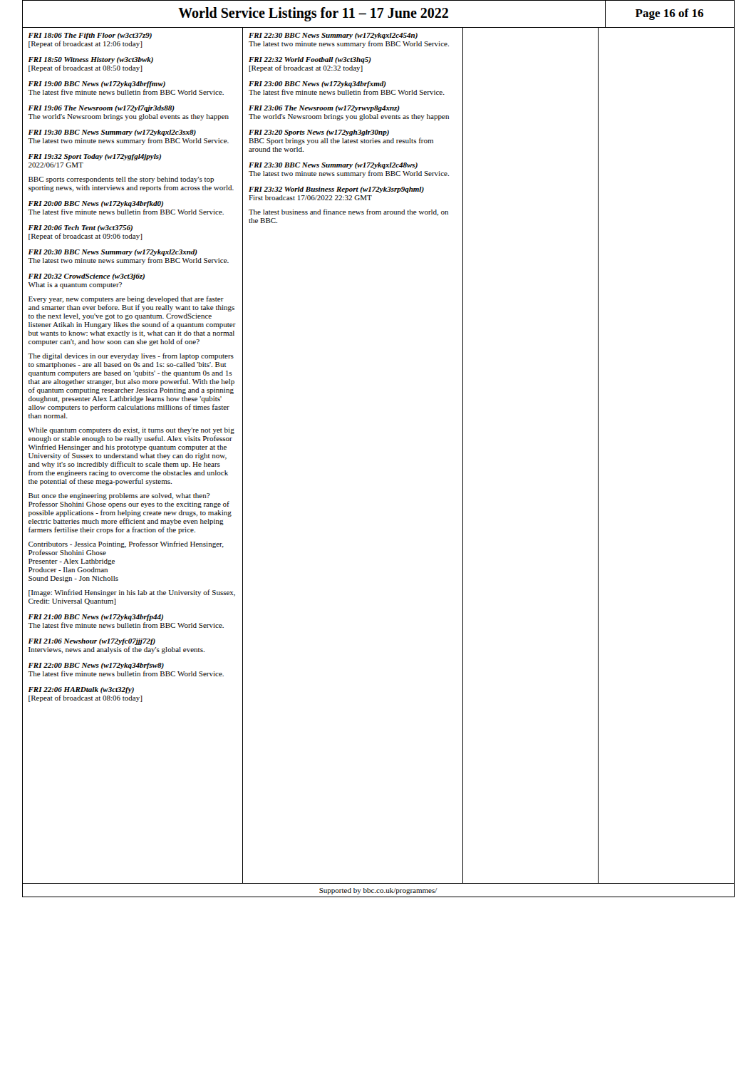World Service Listings for 11 – 17 June 2022
Page 16 of 16
FRI 18:06 The Fifth Floor (w3ct37z9)
[Repeat of broadcast at 12:06 today]
FRI 18:50 Witness History (w3ct3bwk)
[Repeat of broadcast at 08:50 today]
FRI 19:00 BBC News (w172ykq34brffmw)
The latest five minute news bulletin from BBC World Service.
FRI 19:06 The Newsroom (w172yl7qjr3ds88)
The world's Newsroom brings you global events as they happen
FRI 19:30 BBC News Summary (w172ykqxl2c3sx8)
The latest two minute news summary from BBC World Service.
FRI 19:32 Sport Today (w172ygfgl4jpyls)
2022/06/17 GMT
BBC sports correspondents tell the story behind today's top sporting news, with interviews and reports from across the world.
FRI 20:00 BBC News (w172ykq34brfkd0)
The latest five minute news bulletin from BBC World Service.
FRI 20:06 Tech Tent (w3ct3756)
[Repeat of broadcast at 09:06 today]
FRI 20:30 BBC News Summary (w172ykqxl2c3xnd)
The latest two minute news summary from BBC World Service.
FRI 20:32 CrowdScience (w3ct3j6z)
What is a quantum computer?
Every year, new computers are being developed that are faster and smarter than ever before. But if you really want to take things to the next level, you've got to go quantum. CrowdScience listener Atikah in Hungary likes the sound of a quantum computer but wants to know: what exactly is it, what can it do that a normal computer can't, and how soon can she get hold of one?
The digital devices in our everyday lives - from laptop computers to smartphones - are all based on 0s and 1s: so-called 'bits'. But quantum computers are based on 'qubits' - the quantum 0s and 1s that are altogether stranger, but also more powerful. With the help of quantum computing researcher Jessica Pointing and a spinning doughnut, presenter Alex Lathbridge learns how these 'qubits' allow computers to perform calculations millions of times faster than normal.
While quantum computers do exist, it turns out they're not yet big enough or stable enough to be really useful. Alex visits Professor Winfried Hensinger and his prototype quantum computer at the University of Sussex to understand what they can do right now, and why it's so incredibly difficult to scale them up. He hears from the engineers racing to overcome the obstacles and unlock the potential of these mega-powerful systems.
But once the engineering problems are solved, what then? Professor Shohini Ghose opens our eyes to the exciting range of possible applications - from helping create new drugs, to making electric batteries much more efficient and maybe even helping farmers fertilise their crops for a fraction of the price.
Contributors - Jessica Pointing, Professor Winfried Hensinger, Professor Shohini Ghose
Presenter - Alex Lathbridge
Producer - Ilan Goodman
Sound Design - Jon Nicholls
[Image: Winfried Hensinger in his lab at the University of Sussex, Credit: Universal Quantum]
FRI 21:00 BBC News (w172ykq34brfp44)
The latest five minute news bulletin from BBC World Service.
FRI 21:06 Newshour (w172yfc07jjj72f)
Interviews, news and analysis of the day's global events.
FRI 22:00 BBC News (w172ykq34brfsw8)
The latest five minute news bulletin from BBC World Service.
FRI 22:06 HARDtalk (w3ct32fy)
[Repeat of broadcast at 08:06 today]
FRI 22:30 BBC News Summary (w172ykqxl2c454n)
The latest two minute news summary from BBC World Service.
FRI 22:32 World Football (w3ct3hq5)
[Repeat of broadcast at 02:32 today]
FRI 23:00 BBC News (w172ykq34brfxmd)
The latest five minute news bulletin from BBC World Service.
FRI 23:06 The Newsroom (w172yrwvp8g4xnz)
The world's Newsroom brings you global events as they happen
FRI 23:20 Sports News (w172ygh3glr30np)
BBC Sport brings you all the latest stories and results from around the world.
FRI 23:30 BBC News Summary (w172ykqxl2c48ws)
The latest two minute news summary from BBC World Service.
FRI 23:32 World Business Report (w172yk3srp9qhml)
First broadcast 17/06/2022 22:32 GMT
The latest business and finance news from around the world, on the BBC.
Supported by bbc.co.uk/programmes/